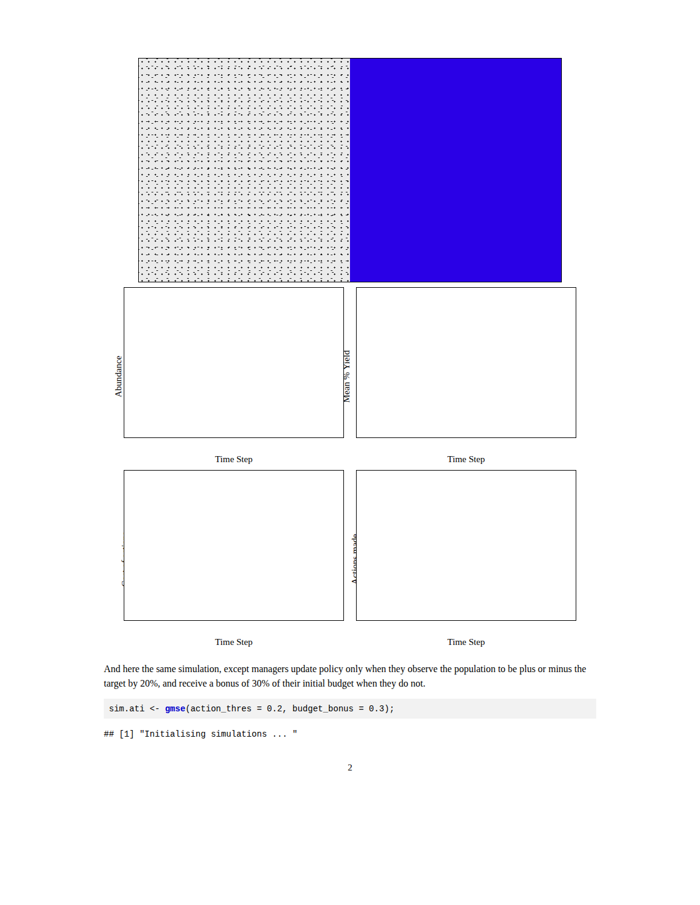Abundance Mean % Yield
2500 2000 1500 1000 500 0 100 75 50 25 0
010203040
Time Step
Stake−holder % yield
100 80 60 40 20 0
010203040
Time Step
Cost of actions
120 100 80 60 40 20 0
010203040
scaring
culling
castratio
feeding
helping
tend crop
kill crop
Time Step
Actions made
500 400 300 200 100 0
010203040
Time Step
And here the same simulation, except managers update policy only when they observe the population to be plus or minus the target by 20%, and receive a bonus of 30% of their initial budget when they do not.
sim.ati <- gmse(action_thres = 0.2, budget_bonus = 0.3);
## [1] "Initialising simulations ... "
2